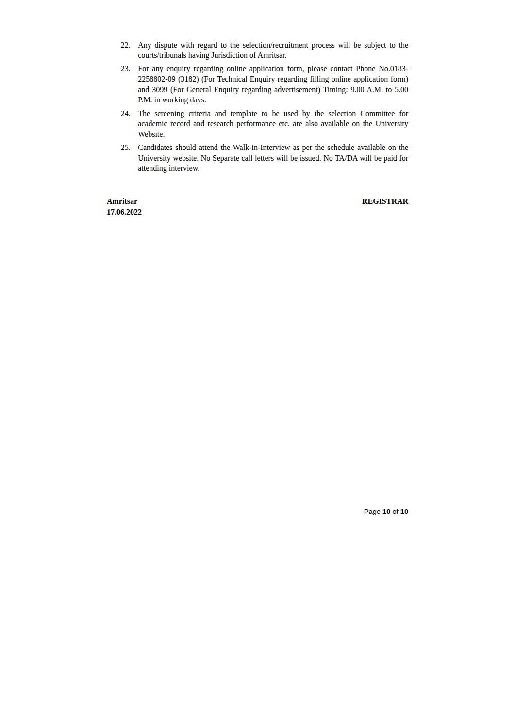Any dispute with regard to the selection/recruitment process will be subject to the courts/tribunals having Jurisdiction of Amritsar.
For any enquiry regarding online application form, please contact Phone No.0183-2258802-09 (3182) (For Technical Enquiry regarding filling online application form) and 3099 (For General Enquiry regarding advertisement) Timing: 9.00 A.M. to 5.00 P.M. in working days.
The screening criteria and template to be used by the selection Committee for academic record and research performance etc. are also available on the University Website.
Candidates should attend the Walk-in-Interview as per the schedule available on the University website. No Separate call letters will be issued. No TA/DA will be paid for attending interview.
Amritsar
17.06.2022
REGISTRAR
Page 10 of 10